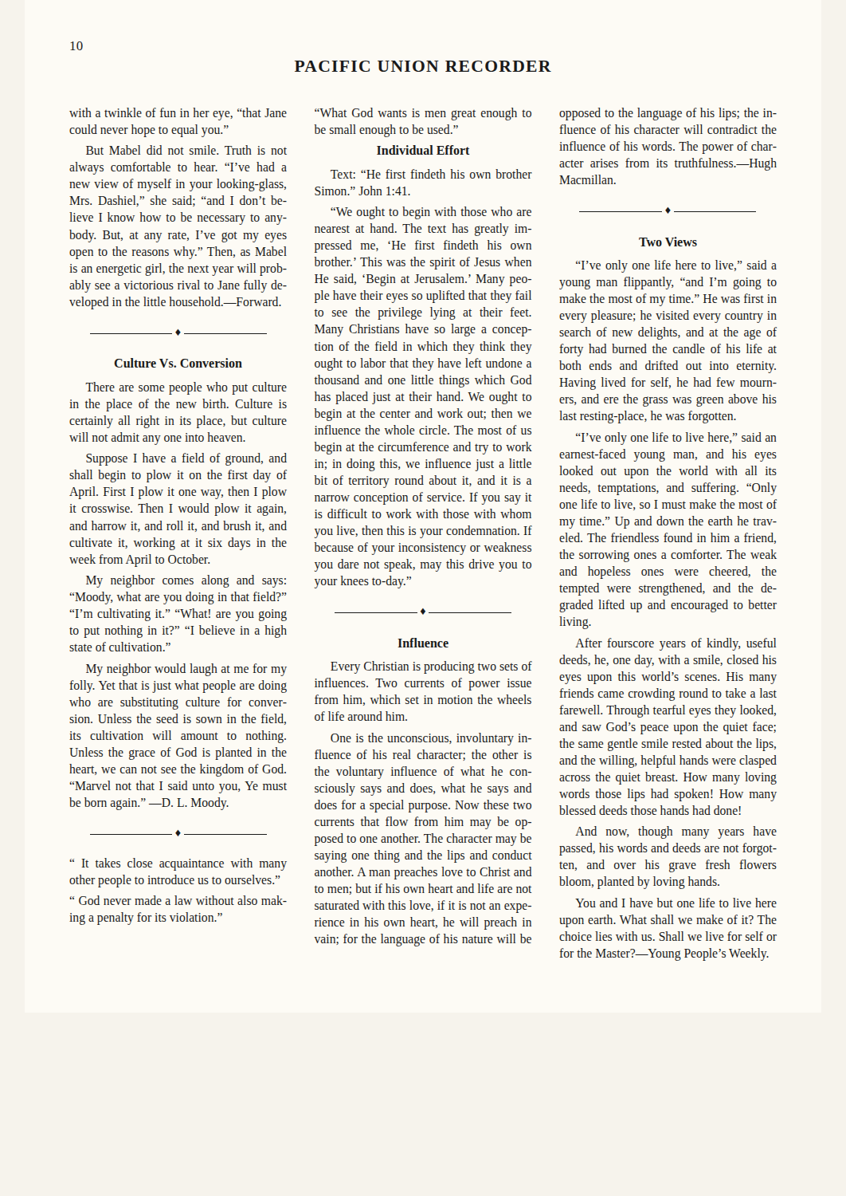10
PACIFIC UNION RECORDER
with a twinkle of fun in her eye, “that Jane could never hope to equal you.”
But Mabel did not smile. Truth is not always comfortable to hear. “I’ve had a new view of myself in your looking-glass, Mrs. Dashiel,” she said; “and I don’t believe I know how to be necessary to anybody. But, at any rate, I’ve got my eyes open to the reasons why.” Then, as Mabel is an energetic girl, the next year will probably see a victorious rival to Jane fully developed in the little household.—Forward.
♦
Culture Vs. Conversion
There are some people who put culture in the place of the new birth. Culture is certainly all right in its place, but culture will not admit any one into heaven.
Suppose I have a field of ground, and shall begin to plow it on the first day of April. First I plow it one way, then I plow it crosswise. Then I would plow it again, and harrow it, and roll it, and brush it, and cultivate it, working at it six days in the week from April to October.
My neighbor comes along and says: “Moody, what are you doing in that field?” “I’m cultivating it.” “What! are you going to put nothing in it?” “I believe in a high state of cultivation.”
My neighbor would laugh at me for my folly. Yet that is just what people are doing who are substituting culture for conversion. Unless the seed is sown in the field, its cultivation will amount to nothing. Unless the grace of God is planted in the heart, we can not see the kingdom of God. “Marvel not that I said unto you, Ye must be born again.” —D. L. Moody.
♦
“ It takes close acquaintance with many other people to introduce us to ourselves.”
“ God never made a law without also making a penalty for its violation.”
“What God wants is men great enough to be small enough to be used.”
Individual Effort
Text: “He first findeth his own brother Simon.” John 1:41.
“We ought to begin with those who are nearest at hand. The text has greatly impressed me, ‘He first findeth his own brother.’ This was the spirit of Jesus when He said, ‘Begin at Jerusalem.’ Many people have their eyes so uplifted that they fail to see the privilege lying at their feet. Many Christians have so large a conception of the field in which they think they ought to labor that they have left undone a thousand and one little things which God has placed just at their hand. We ought to begin at the center and work out; then we influence the whole circle. The most of us begin at the circumference and try to work in; in doing this, we influence just a little bit of territory round about it, and it is a narrow conception of service. If you say it is difficult to work with those with whom you live, then this is your condemnation. If because of your inconsistency or weakness you dare not speak, may this drive you to your knees to-day.”
♦
Influence
Every Christian is producing two sets of influences. Two currents of power issue from him, which set in motion the wheels of life around him.
One is the unconscious, involuntary influence of his real character; the other is the voluntary influence of what he consciously says and does, what he says and does for a special purpose. Now these two currents that flow from him may be opposed to one another. The character may be saying one thing and the lips and conduct another. A man preaches love to Christ and to men; but if his own heart and life are not saturated with this love, if it is not an experience in his own heart, he will preach in vain; for the language of his nature will be opposed to the language of his lips; the influence of his character will contradict the influence of his words. The power of character arises from its truthfulness.—Hugh Macmillan.
♦
Two Views
“I’ve only one life here to live,” said a young man flippantly, “and I’m going to make the most of my time.” He was first in every pleasure; he visited every country in search of new delights, and at the age of forty had burned the candle of his life at both ends and drifted out into eternity. Having lived for self, he had few mourners, and ere the grass was green above his last resting-place, he was forgotten.
“I’ve only one life to live here,” said an earnest-faced young man, and his eyes looked out upon the world with all its needs, temptations, and suffering. “Only one life to live, so I must make the most of my time.” Up and down the earth he traveled. The friendless found in him a friend, the sorrowing ones a comforter. The weak and hopeless ones were cheered, the tempted were strengthened, and the degraded lifted up and encouraged to better living.
After fourscore years of kindly, useful deeds, he, one day, with a smile, closed his eyes upon this world’s scenes. His many friends came crowding round to take a last farewell. Through tearful eyes they looked, and saw God’s peace upon the quiet face; the same gentle smile rested about the lips, and the willing, helpful hands were clasped across the quiet breast. How many loving words those lips had spoken! How many blessed deeds those hands had done!
And now, though many years have passed, his words and deeds are not forgotten, and over his grave fresh flowers bloom, planted by loving hands.
You and I have but one life to live here upon earth. What shall we make of it? The choice lies with us. Shall we live for self or for the Master?—Young People’s Weekly.